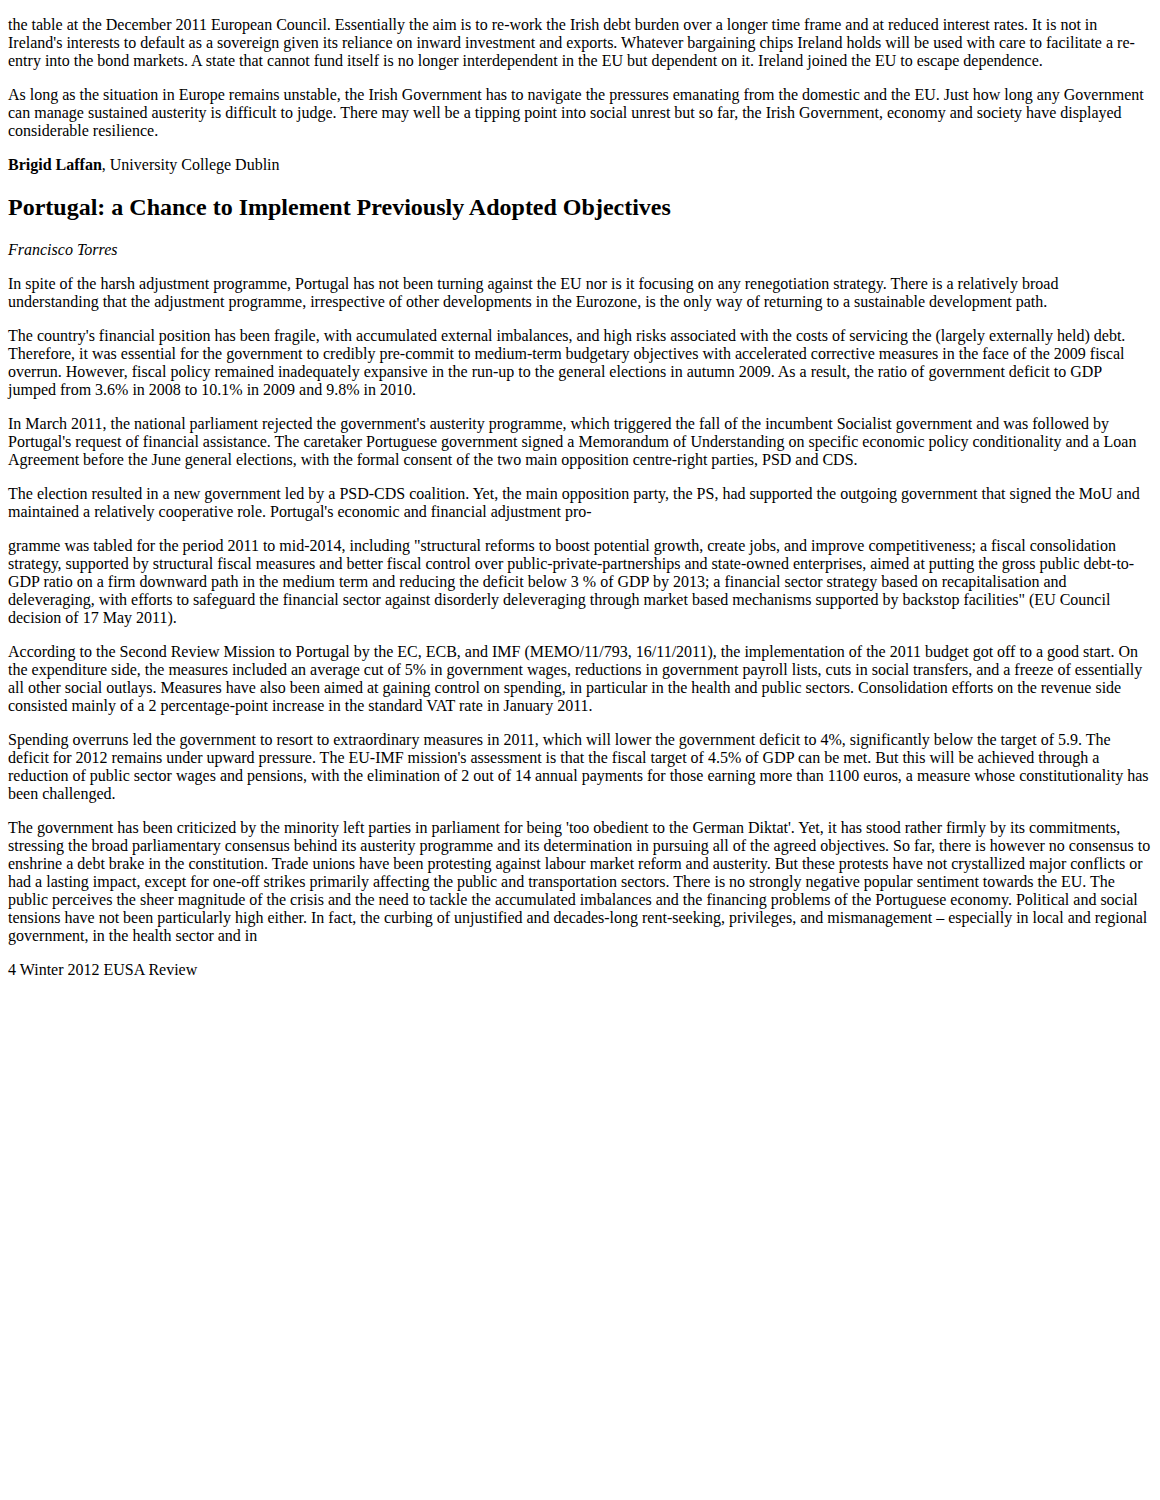the table at the December 2011 European Council. Essentially the aim is to re-work the Irish debt burden over a longer time frame and at reduced interest rates. It is not in Ireland's interests to default as a sovereign given its reliance on inward investment and exports. Whatever bargaining chips Ireland holds will be used with care to facilitate a re-entry into the bond markets. A state that cannot fund itself is no longer interdependent in the EU but dependent on it. Ireland joined the EU to escape dependence.
As long as the situation in Europe remains unstable, the Irish Government has to navigate the pressures emanating from the domestic and the EU. Just how long any Government can manage sustained austerity is difficult to judge. There may well be a tipping point into social unrest but so far, the Irish Government, economy and society have displayed considerable resilience.
Brigid Laffan, University College Dublin
Portugal: a Chance to Implement Previously Adopted Objectives
Francisco Torres
In spite of the harsh adjustment programme, Portugal has not been turning against the EU nor is it focusing on any renegotiation strategy. There is a relatively broad understanding that the adjustment programme, irrespective of other developments in the Eurozone, is the only way of returning to a sustainable development path.
The country's financial position has been fragile, with accumulated external imbalances, and high risks associated with the costs of servicing the (largely externally held) debt. Therefore, it was essential for the government to credibly pre-commit to medium-term budgetary objectives with accelerated corrective measures in the face of the 2009 fiscal overrun. However, fiscal policy remained inadequately expansive in the run-up to the general elections in autumn 2009. As a result, the ratio of government deficit to GDP jumped from 3.6% in 2008 to 10.1% in 2009 and 9.8% in 2010.
In March 2011, the national parliament rejected the government's austerity programme, which triggered the fall of the incumbent Socialist government and was followed by Portugal's request of financial assistance. The caretaker Portuguese government signed a Memorandum of Understanding on specific economic policy conditionality and a Loan Agreement before the June general elections, with the formal consent of the two main opposition centre-right parties, PSD and CDS.
The election resulted in a new government led by a PSD-CDS coalition. Yet, the main opposition party, the PS, had supported the outgoing government that signed the MoU and maintained a relatively cooperative role. Portugal's economic and financial adjustment pro-
gramme was tabled for the period 2011 to mid-2014, including "structural reforms to boost potential growth, create jobs, and improve competitiveness; a fiscal consolidation strategy, supported by structural fiscal measures and better fiscal control over public-private-partnerships and state-owned enterprises, aimed at putting the gross public debt-to-GDP ratio on a firm downward path in the medium term and reducing the deficit below 3 % of GDP by 2013; a financial sector strategy based on recapitalisation and deleveraging, with efforts to safeguard the financial sector against disorderly deleveraging through market based mechanisms supported by backstop facilities" (EU Council decision of 17 May 2011).
According to the Second Review Mission to Portugal by the EC, ECB, and IMF (MEMO/11/793, 16/11/2011), the implementation of the 2011 budget got off to a good start. On the expenditure side, the measures included an average cut of 5% in government wages, reductions in government payroll lists, cuts in social transfers, and a freeze of essentially all other social outlays. Measures have also been aimed at gaining control on spending, in particular in the health and public sectors. Consolidation efforts on the revenue side consisted mainly of a 2 percentage-point increase in the standard VAT rate in January 2011.
Spending overruns led the government to resort to extraordinary measures in 2011, which will lower the government deficit to 4%, significantly below the target of 5.9. The deficit for 2012 remains under upward pressure. The EU-IMF mission's assessment is that the fiscal target of 4.5% of GDP can be met. But this will be achieved through a reduction of public sector wages and pensions, with the elimination of 2 out of 14 annual payments for those earning more than 1100 euros, a measure whose constitutionality has been challenged.
The government has been criticized by the minority left parties in parliament for being 'too obedient to the German Diktat'. Yet, it has stood rather firmly by its commitments, stressing the broad parliamentary consensus behind its austerity programme and its determination in pursuing all of the agreed objectives. So far, there is however no consensus to enshrine a debt brake in the constitution. Trade unions have been protesting against labour market reform and austerity. But these protests have not crystallized major conflicts or had a lasting impact, except for one-off strikes primarily affecting the public and transportation sectors. There is no strongly negative popular sentiment towards the EU. The public perceives the sheer magnitude of the crisis and the need to tackle the accumulated imbalances and the financing problems of the Portuguese economy. Political and social tensions have not been particularly high either. In fact, the curbing of unjustified and decades-long rent-seeking, privileges, and mismanagement – especially in local and regional government, in the health sector and in
4 Winter 2012 EUSA Review